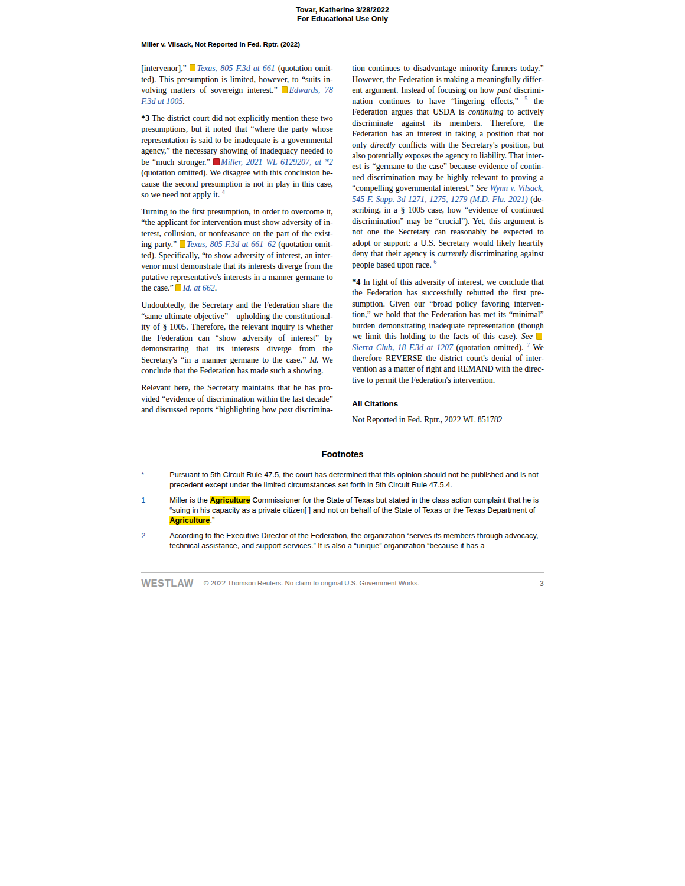Tovar, Katherine 3/28/2022
For Educational Use Only
Miller v. Vilsack, Not Reported in Fed. Rptr. (2022)
[intervenor],” Texas, 805 F.3d at 661 (quotation omitted). This presumption is limited, however, to “suits involving matters of sovereign interest.” Edwards, 78 F.3d at 1005.
*3 The district court did not explicitly mention these two presumptions, but it noted that “where the party whose representation is said to be inadequate is a governmental agency,” the necessary showing of inadequacy needed to be “much stronger.” Miller, 2021 WL 6129207, at *2 (quotation omitted). We disagree with this conclusion because the second presumption is not in play in this case, so we need not apply it. 4
Turning to the first presumption, in order to overcome it, “the applicant for intervention must show adversity of interest, collusion, or nonfeasance on the part of the existing party.” Texas, 805 F.3d at 661–62 (quotation omitted). Specifically, “to show adversity of interest, an intervenor must demonstrate that its interests diverge from the putative representative's interests in a manner germane to the case.” Id. at 662.
Undoubtedly, the Secretary and the Federation share the “same ultimate objective”—upholding the constitutionality of § 1005. Therefore, the relevant inquiry is whether the Federation can “show adversity of interest” by demonstrating that its interests diverge from the Secretary's “in a manner germane to the case.” Id. We conclude that the Federation has made such a showing.
Relevant here, the Secretary maintains that he has provided “evidence of discrimination within the last decade” and discussed reports “highlighting how past discrimination continues to disadvantage minority farmers today.” However, the Federation is making a meaningfully different argument. Instead of focusing on how past discrimination continues to have “lingering effects,” 5 the Federation argues that USDA is continuing to actively discriminate against its members. Therefore, the Federation has an interest in taking a position that not only directly conflicts with the Secretary's position, but also potentially exposes the agency to liability. That interest is “germane to the case” because evidence of continued discrimination may be highly relevant to proving a “compelling governmental interest.” See Wynn v. Vilsack, 545 F. Supp. 3d 1271, 1275, 1279 (M.D. Fla. 2021) (describing, in a § 1005 case, how “evidence of continued discrimination” may be “crucial”). Yet, this argument is not one the Secretary can reasonably be expected to adopt or support: a U.S. Secretary would likely heartily deny that their agency is currently discriminating against people based upon race. 6
*4 In light of this adversity of interest, we conclude that the Federation has successfully rebutted the first presumption. Given our “broad policy favoring intervention,” we hold that the Federation has met its “minimal” burden demonstrating inadequate representation (though we limit this holding to the facts of this case). See Sierra Club, 18 F.3d at 1207 (quotation omitted). 7 We therefore REVERSE the district court's denial of intervention as a matter of right and REMAND with the directive to permit the Federation's intervention.
All Citations
Not Reported in Fed. Rptr., 2022 WL 851782
Footnotes
| * | Pursuant to 5th Circuit Rule 47.5, the court has determined that this opinion should not be published and is not precedent except under the limited circumstances set forth in 5th Circuit Rule 47.5.4. |
| 1 | Miller is the Agriculture Commissioner for the State of Texas but stated in the class action complaint that he is “suing in his capacity as a private citizen[ ] and not on behalf of the State of Texas or the Texas Department of Agriculture .” |
| 2 | According to the Executive Director of the Federation, the organization “serves its members through advocacy, technical assistance, and support services.” It is also a “unique” organization “because it has a |
WESTLAW
© 2022 Thomson Reuters. No claim to original U.S. Government Works.
3